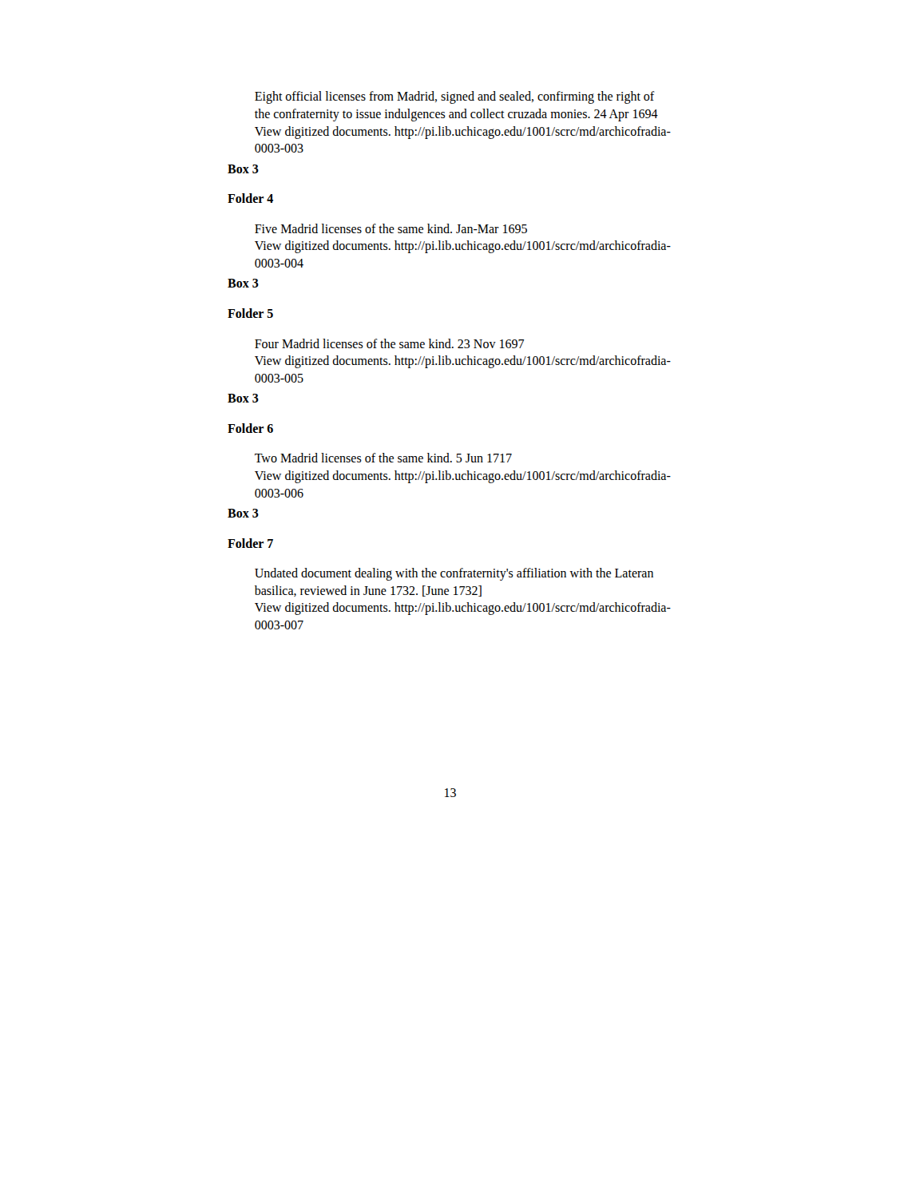Eight official licenses from Madrid, signed and sealed, confirming the right of the confraternity to issue indulgences and collect cruzada monies. 24 Apr 1694
View digitized documents. http://pi.lib.uchicago.edu/1001/scrc/md/archicofradia-0003-003
Box 3
Folder 4
Five Madrid licenses of the same kind. Jan-Mar 1695
View digitized documents. http://pi.lib.uchicago.edu/1001/scrc/md/archicofradia-0003-004
Box 3
Folder 5
Four Madrid licenses of the same kind. 23 Nov 1697
View digitized documents. http://pi.lib.uchicago.edu/1001/scrc/md/archicofradia-0003-005
Box 3
Folder 6
Two Madrid licenses of the same kind. 5 Jun 1717
View digitized documents. http://pi.lib.uchicago.edu/1001/scrc/md/archicofradia-0003-006
Box 3
Folder 7
Undated document dealing with the confraternity's affiliation with the Lateran basilica, reviewed in June 1732. [June 1732]
View digitized documents. http://pi.lib.uchicago.edu/1001/scrc/md/archicofradia-0003-007
13